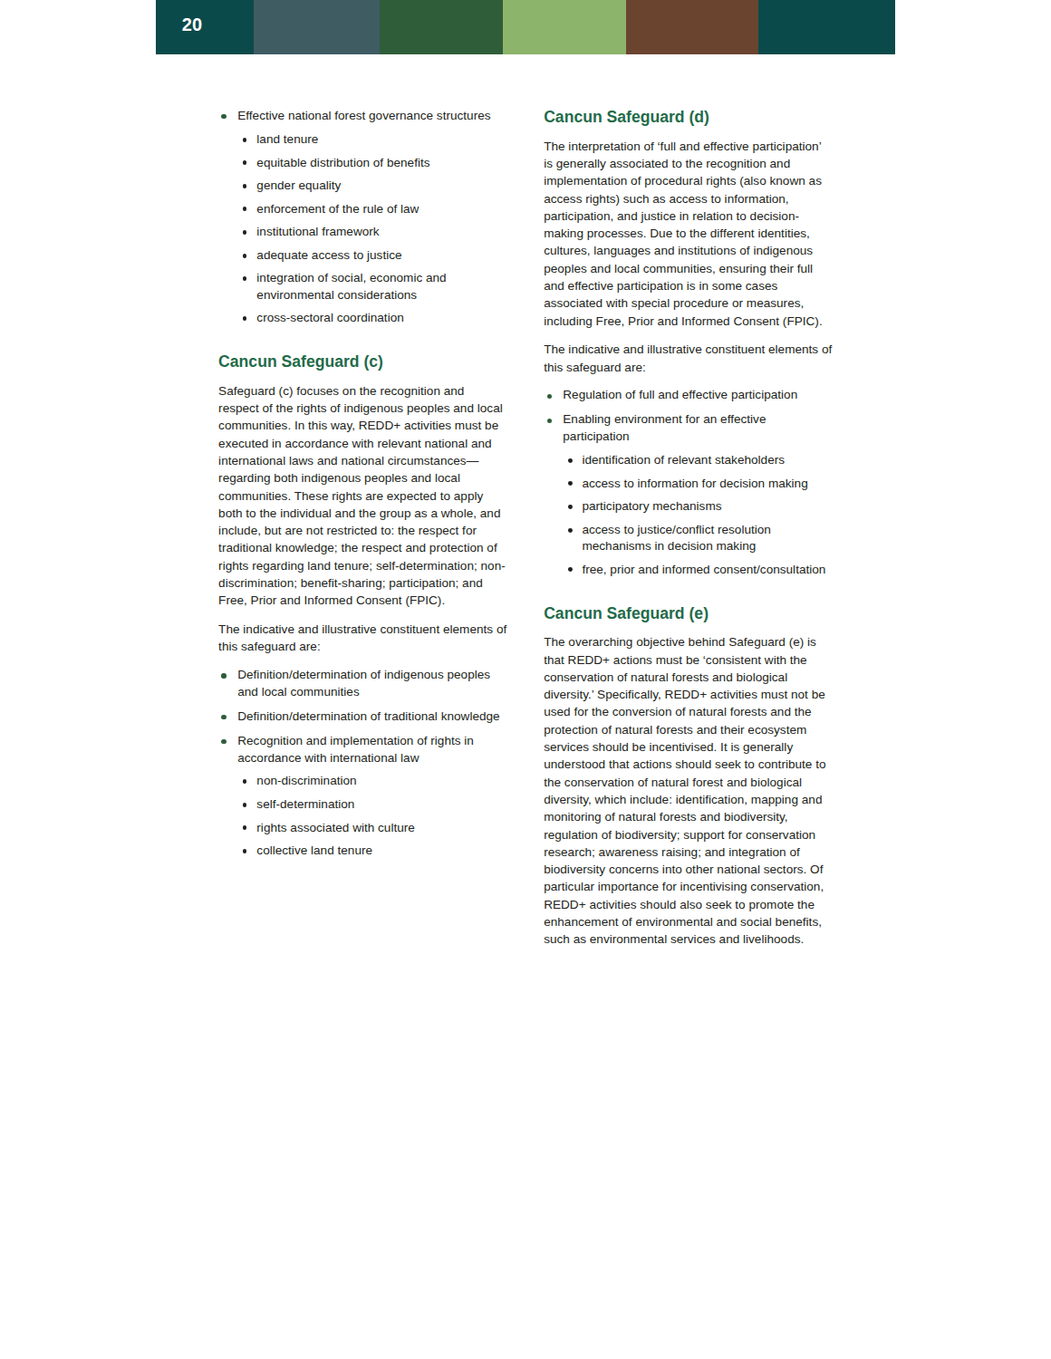20
Effective national forest governance structures
land tenure
equitable distribution of benefits
gender equality
enforcement of the rule of law
institutional framework
adequate access to justice
integration of social, economic and environmental considerations
cross-sectoral coordination
Cancun Safeguard (c)
Safeguard (c) focuses on the recognition and respect of the rights of indigenous peoples and local communities. In this way, REDD+ activities must be executed in accordance with relevant national and international laws and national circumstances—regarding both indigenous peoples and local communities. These rights are expected to apply both to the individual and the group as a whole, and include, but are not restricted to: the respect for traditional knowledge; the respect and protection of rights regarding land tenure; self-determination; non-discrimination; benefit-sharing; participation; and Free, Prior and Informed Consent (FPIC).
The indicative and illustrative constituent elements of this safeguard are:
Definition/determination of indigenous peoples and local communities
Definition/determination of traditional knowledge
Recognition and implementation of rights in accordance with international law
non-discrimination
self-determination
rights associated with culture
collective land tenure
Cancun Safeguard (d)
The interpretation of ‘full and effective participation’ is generally associated to the recognition and implementation of procedural rights (also known as access rights) such as access to information, participation, and justice in relation to decision-making processes. Due to the different identities, cultures, languages and institutions of indigenous peoples and local communities, ensuring their full and effective participation is in some cases associated with special procedure or measures, including Free, Prior and Informed Consent (FPIC).
The indicative and illustrative constituent elements of this safeguard are:
Regulation of full and effective participation
Enabling environment for an effective participation
identification of relevant stakeholders
access to information for decision making
participatory mechanisms
access to justice/conflict resolution mechanisms in decision making
free, prior and informed consent/consultation
Cancun Safeguard (e)
The overarching objective behind Safeguard (e) is that REDD+ actions must be ‘consistent with the conservation of natural forests and biological diversity.’ Specifically, REDD+ activities must not be used for the conversion of natural forests and the protection of natural forests and their ecosystem services should be incentivised. It is generally understood that actions should seek to contribute to the conservation of natural forest and biological diversity, which include: identification, mapping and monitoring of natural forests and biodiversity, regulation of biodiversity; support for conservation research; awareness raising; and integration of biodiversity concerns into other national sectors. Of particular importance for incentivising conservation, REDD+ activities should also seek to promote the enhancement of environmental and social benefits, such as environmental services and livelihoods.